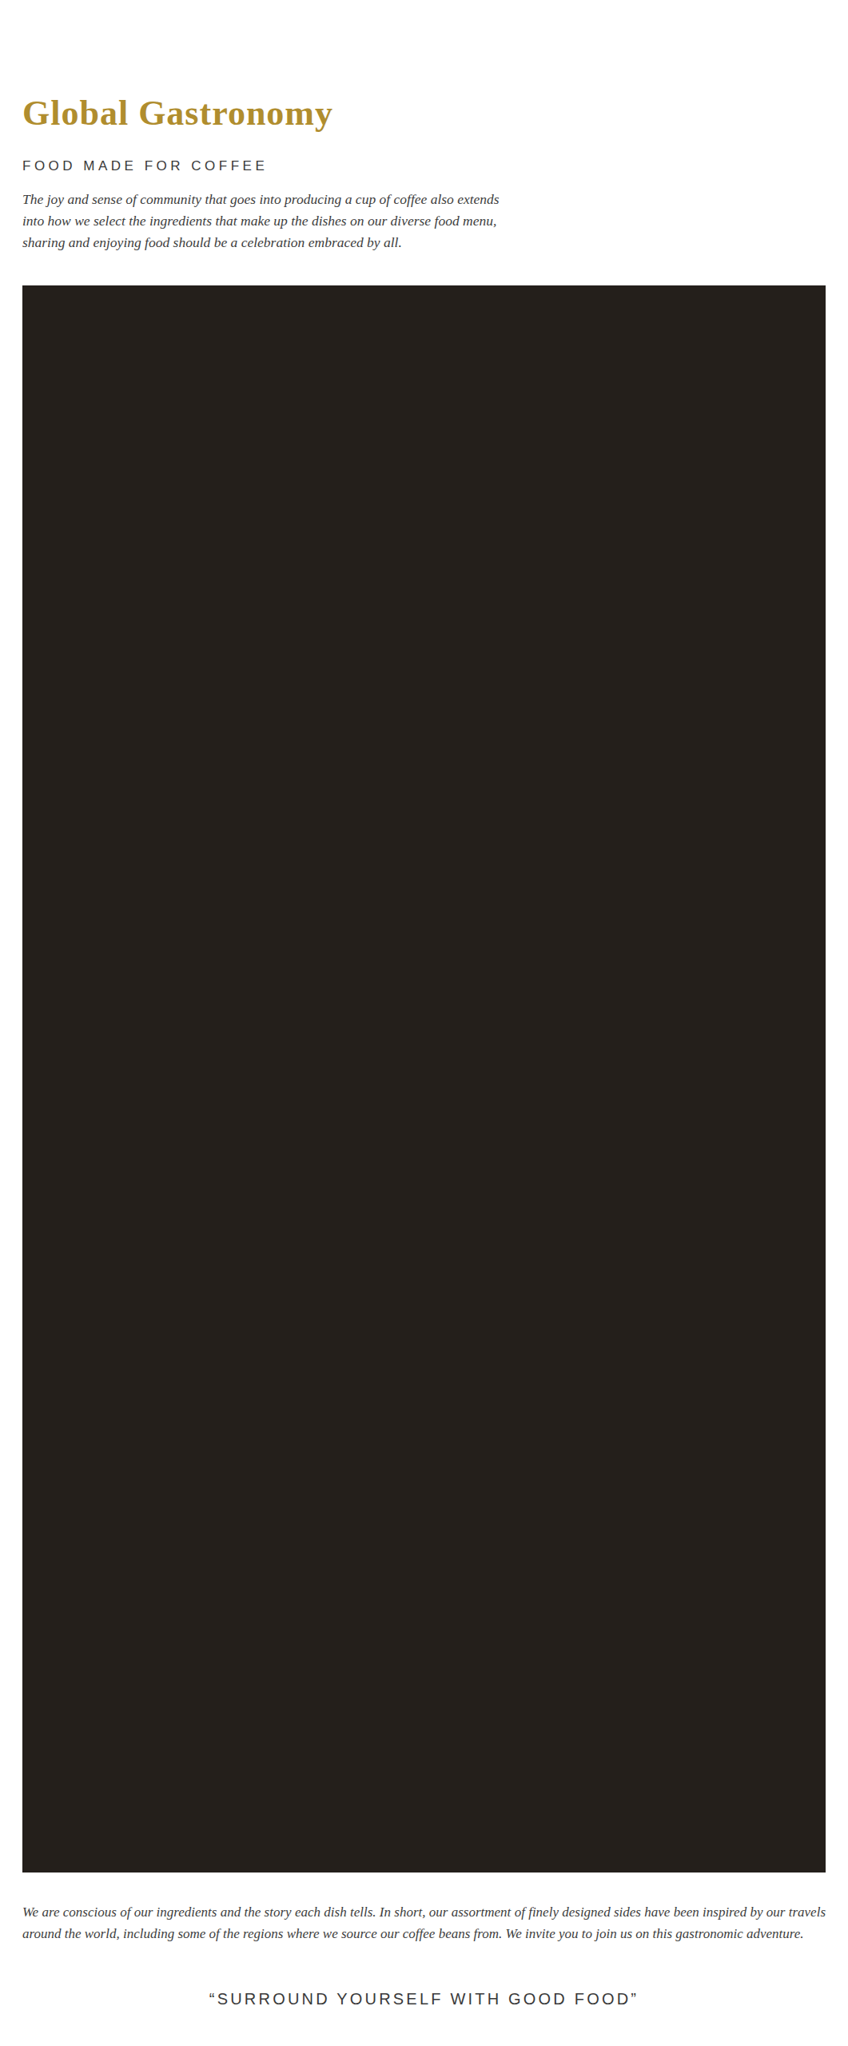Global Gastronomy
Food Made For Coffee
The joy and sense of community that goes into producing a cup of coffee also extends into how we select the ingredients that make up the dishes on our diverse food menu, sharing and enjoying food should be a celebration embraced by all.
We are conscious of our ingredients and the story each dish tells. In short, our assortment of finely designed sides have been inspired by our travels around the world, including some of the regions where we source our coffee beans from. We invite you to join us on this gastronomic adventure.
“Surround yourself with good food”